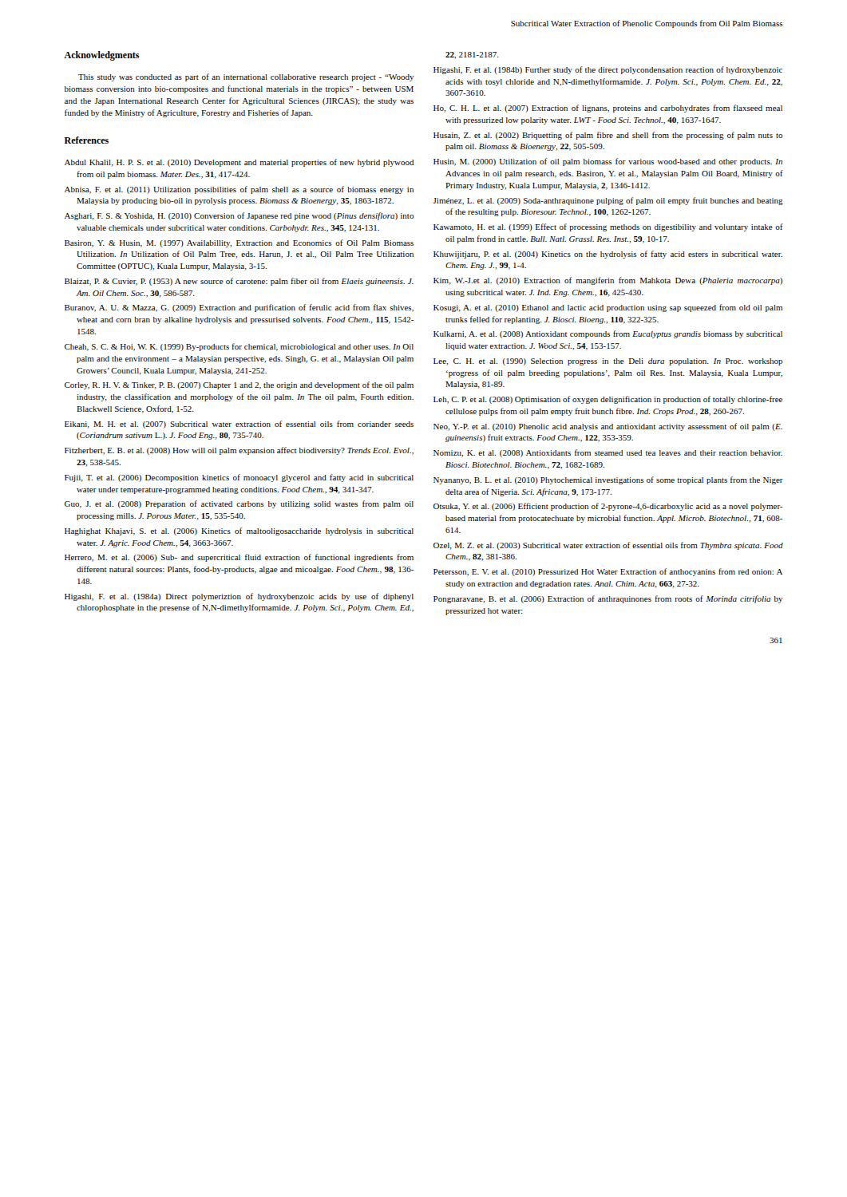Subcritical Water Extraction of Phenolic Compounds from Oil Palm Biomass
Acknowledgments
This study was conducted as part of an international collaborative research project - “Woody biomass conversion into bio-composites and functional materials in the tropics” - between USM and the Japan International Research Center for Agricultural Sciences (JIRCAS); the study was funded by the Ministry of Agriculture, Forestry and Fisheries of Japan.
References
Abdul Khalil, H. P. S. et al. (2010) Development and material properties of new hybrid plywood from oil palm biomass. Mater. Des., 31, 417-424.
Abnisa, F. et al. (2011) Utilization possibilities of palm shell as a source of biomass energy in Malaysia by producing bio-oil in pyrolysis process. Biomass & Bioenergy, 35, 1863-1872.
Asghari, F. S. & Yoshida, H. (2010) Conversion of Japanese red pine wood (Pinus densiflora) into valuable chemicals under subcritical water conditions. Carbohydr. Res., 345, 124-131.
Basiron, Y. & Husin, M. (1997) Availabillity, Extraction and Economics of Oil Palm Biomass Utilization. In Utilization of Oil Palm Tree, eds. Harun, J. et al., Oil Palm Tree Utilization Committee (OPTUC), Kuala Lumpur, Malaysia, 3-15.
Blaizat, P. & Cuvier, P. (1953) A new source of carotene: palm fiber oil from Elaeis guineensis. J. Am. Oil Chem. Soc., 30, 586-587.
Buranov, A. U. & Mazza, G. (2009) Extraction and purification of ferulic acid from flax shives, wheat and corn bran by alkaline hydrolysis and pressurised solvents. Food Chem., 115, 1542-1548.
Cheah, S. C. & Hoi, W. K. (1999) By-products for chemical, microbiological and other uses. In Oil palm and the environment – a Malaysian perspective, eds. Singh, G. et al., Malaysian Oil palm Growers’ Council, Kuala Lumpur, Malaysia, 241-252.
Corley, R. H. V. & Tinker, P. B. (2007) Chapter 1 and 2, the origin and development of the oil palm industry, the classification and morphology of the oil palm. In The oil palm, Fourth edition. Blackwell Science, Oxford, 1-52.
Eikani, M. H. et al. (2007) Subcritical water extraction of essential oils from coriander seeds (Coriandrum sativum L.). J. Food Eng., 80, 735-740.
Fitzherbert, E. B. et al. (2008) How will oil palm expansion affect biodiversity? Trends Ecol. Evol., 23, 538-545.
Fujii, T. et al. (2006) Decomposition kinetics of monoacyl glycerol and fatty acid in subcritical water under temperature-programmed heating conditions. Food Chem., 94, 341-347.
Guo, J. et al. (2008) Preparation of activated carbons by utilizing solid wastes from palm oil processing mills. J. Porous Mater., 15, 535-540.
Haghighat Khajavi, S. et al. (2006) Kinetics of maltooligosaccharide hydrolysis in subcritical water. J. Agric. Food Chem., 54, 3663-3667.
Herrero, M. et al. (2006) Sub- and supercritical fluid extraction of functional ingredients from different natural sources: Plants, food-by-products, algae and micoalgae. Food Chem., 98, 136-148.
Higashi, F. et al. (1984a) Direct polymeriztion of hydroxybenzoic acids by use of diphenyl chlorophosphate in the presense of N,N-dimethylformamide. J. Polym. Sci., Polym. Chem. Ed., 22, 2181-2187.
Higashi, F. et al. (1984b) Further study of the direct polycondensation reaction of hydroxybenzoic acids with tosyl chloride and N,N-dimethylformamide. J. Polym. Sci., Polym. Chem. Ed., 22, 3607-3610.
Ho, C. H. L. et al. (2007) Extraction of lignans, proteins and carbohydrates from flaxseed meal with pressurized low polarity water. LWT - Food Sci. Technol., 40, 1637-1647.
Husain, Z. et al. (2002) Briquetting of palm fibre and shell from the processing of palm nuts to palm oil. Biomass & Bioenergy, 22, 505-509.
Husin, M. (2000) Utilization of oil palm biomass for various wood-based and other products. In Advances in oil palm research, eds. Basiron, Y. et al., Malaysian Palm Oil Board, Ministry of Primary Industry, Kuala Lumpur, Malaysia, 2, 1346-1412.
Jiménez, L. et al. (2009) Soda-anthraquinone pulping of palm oil empty fruit bunches and beating of the resulting pulp. Bioresour. Technol., 100, 1262-1267.
Kawamoto, H. et al. (1999) Effect of processing methods on digestibility and voluntary intake of oil palm frond in cattle. Bull. Natl. Grassl. Res. Inst., 59, 10-17.
Khuwijitjaru, P. et al. (2004) Kinetics on the hydrolysis of fatty acid esters in subcritical water. Chem. Eng. J., 99, 1-4.
Kim, W.-J.et al. (2010) Extraction of mangiferin from Mahkota Dewa (Phaleria macrocarpa) using subcritical water. J. Ind. Eng. Chem., 16, 425-430.
Kosugi, A. et al. (2010) Ethanol and lactic acid production using sap squeezed from old oil palm trunks felled for replanting. J. Biosci. Bioeng., 110, 322-325.
Kulkarni, A. et al. (2008) Antioxidant compounds from Eucalyptus grandis biomass by subcritical liquid water extraction. J. Wood Sci., 54, 153-157.
Lee, C. H. et al. (1990) Selection progress in the Deli dura population. In Proc. workshop ‘progress of oil palm breeding populations’, Palm oil Res. Inst. Malaysia, Kuala Lumpur, Malaysia, 81-89.
Leh, C. P. et al. (2008) Optimisation of oxygen delignification in production of totally chlorine-free cellulose pulps from oil palm empty fruit bunch fibre. Ind. Crops Prod., 28, 260-267.
Neo, Y.-P. et al. (2010) Phenolic acid analysis and antioxidant activity assessment of oil palm (E. guineensis) fruit extracts. Food Chem., 122, 353-359.
Nomizu, K. et al. (2008) Antioxidants from steamed used tea leaves and their reaction behavior. Biosci. Biotechnol. Biochem., 72, 1682-1689.
Nyananyo, B. L. et al. (2010) Phytochemical investigations of some tropical plants from the Niger delta area of Nigeria. Sci. Africana, 9, 173-177.
Otsuka, Y. et al. (2006) Efficient production of 2-pyrone-4,6-dicarboxylic acid as a novel polymer-based material from protocatechuate by microbial function. Appl. Microb. Biotechnol., 71, 608-614.
Ozel, M. Z. et al. (2003) Subcritical water extraction of essential oils from Thymbra spicata. Food Chem., 82, 381-386.
Petersson, E. V. et al. (2010) Pressurized Hot Water Extraction of anthocyanins from red onion: A study on extraction and degradation rates. Anal. Chim. Acta, 663, 27-32.
Pongnaravane, B. et al. (2006) Extraction of anthraquinones from roots of Morinda citrifolia by pressurized hot water:
361